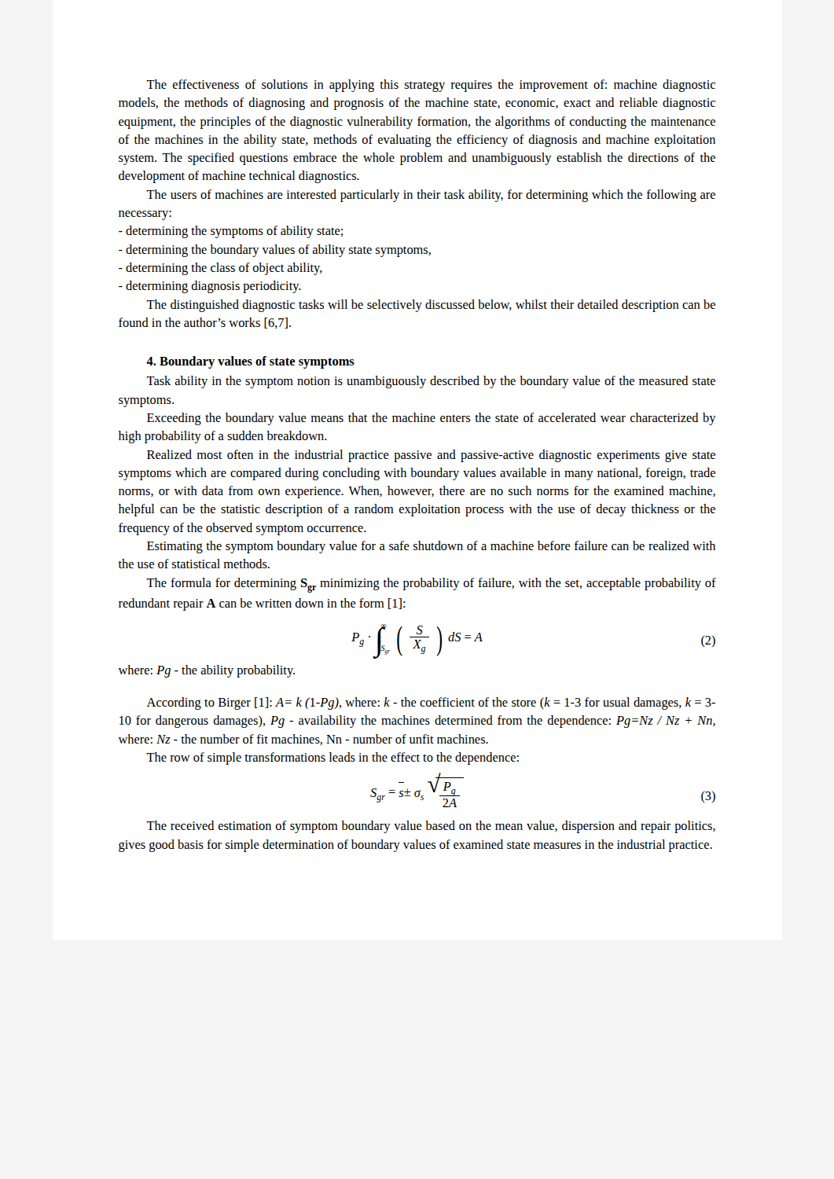The effectiveness of solutions in applying this strategy requires the improvement of: machine diagnostic models, the methods of diagnosing and prognosis of the machine state, economic, exact and reliable diagnostic equipment, the principles of the diagnostic vulnerability formation, the algorithms of conducting the maintenance of the machines in the ability state, methods of evaluating the efficiency of diagnosis and machine exploitation system. The specified questions embrace the whole problem and unambiguously establish the directions of the development of machine technical diagnostics.
The users of machines are interested particularly in their task ability, for determining which the following are necessary:
- determining the symptoms of ability state;
- determining the boundary values of ability state symptoms,
- determining the class of object ability,
- determining diagnosis periodicity.
The distinguished diagnostic tasks will be selectively discussed below, whilst their detailed description can be found in the author’s works [6,7].
4. Boundary values of state symptoms
Task ability in the symptom notion is unambiguously described by the boundary value of the measured state symptoms.
Exceeding the boundary value means that the machine enters the state of accelerated wear characterized by high probability of a sudden breakdown.
Realized most often in the industrial practice passive and passive-active diagnostic experiments give state symptoms which are compared during concluding with boundary values available in many national, foreign, trade norms, or with data from own experience. When, however, there are no such norms for the examined machine, helpful can be the statistic description of a random exploitation process with the use of decay thickness or the frequency of the observed symptom occurrence.
Estimating the symptom boundary value for a safe shutdown of a machine before failure can be realized with the use of statistical methods.
The formula for determining Sgr minimizing the probability of failure, with the set, acceptable probability of redundant repair A can be written down in the form [1]:
Pg · ∫∞Sgr ( SXg ) dS = A (2)
where: Pg - the ability probability.
According to Birger [1]: A= k (1-Pg), where: k - the coefficient of the store (k = 1-3 for usual damages, k = 3-10 for dangerous damages), Pg - availability the machines determined from the dependence: Pg=Nz / Nz + Nn, where: Nz - the number of fit machines, Nn - number of unfit machines.
The row of simple transformations leads in the effect to the dependence:
Sgr = s± σs Pg 2A (3)
The received estimation of symptom boundary value based on the mean value, dispersion and repair politics, gives good basis for simple determination of boundary values of examined state measures in the industrial practice.